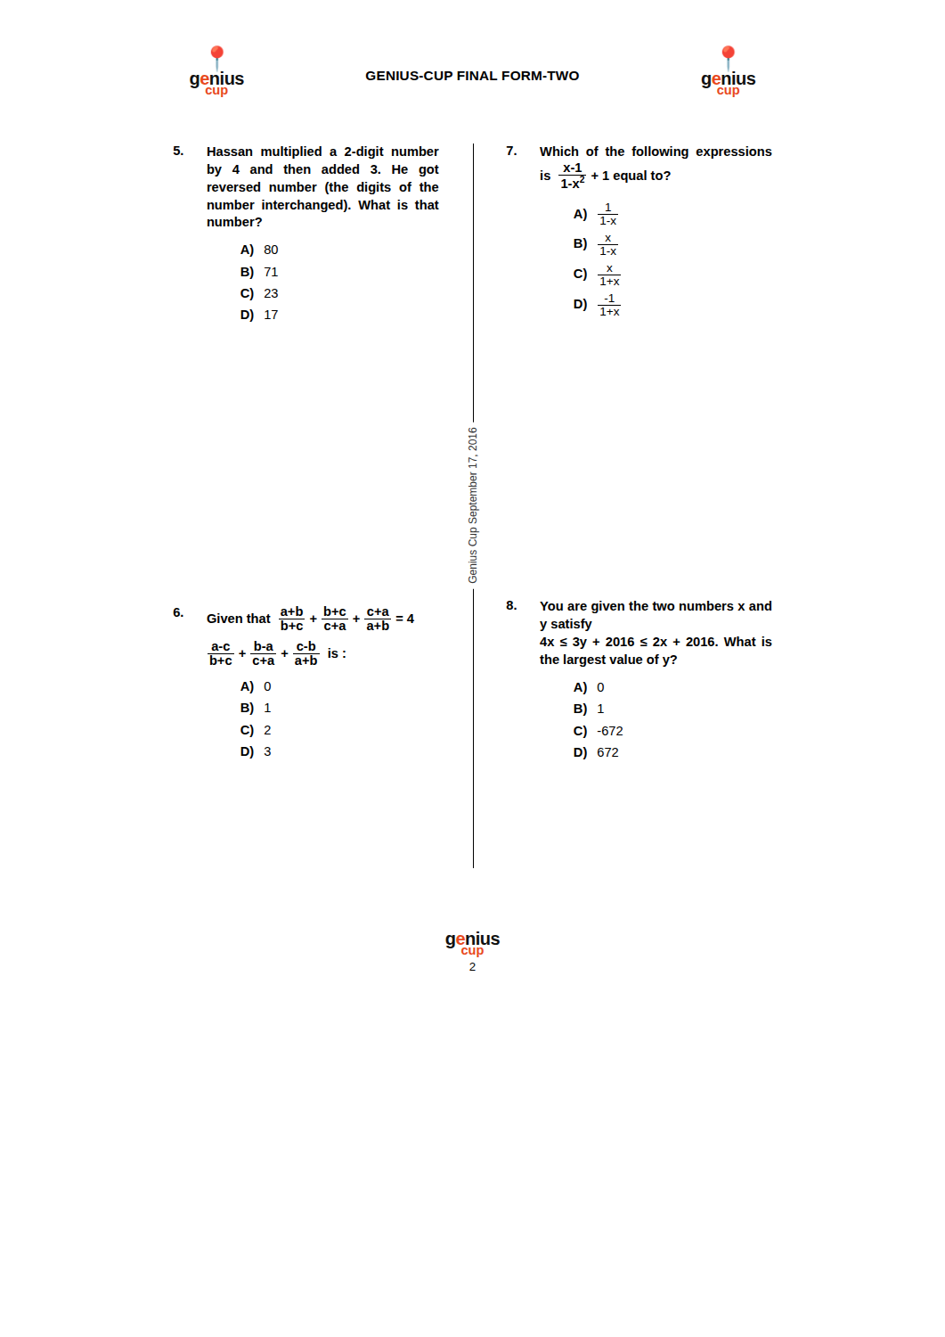📍 genius cup
GENIUS-CUP FINAL FORM-TWO
📍 genius cup
Genius Cup September 17, 2016
5.
Hassan multiplied a 2-digit number by 4 and then added 3. He got reversed number (the digits of the number interchanged). What is that number?
A) 80
B) 71
C) 23
D) 17
6.
Given that a+b b+c + b+c c+a + c+a a+b = 4
a-c b+c + b-a c+a + c-b a+b is :
A) 0
B) 1
C) 2
D) 3
7.
Which of the following expressions is x-11-x2 + 1 equal to?
A) 11-x
B) x 1-x
C) x 1+x
D)-11+x
8.
You are given the two numbers x and y satisfy
4x ≤ 3y + 2016 ≤ 2x + 2016. What is the largest value of y?
A) 0
B) 1
C)-672
D) 672
genius cup
2